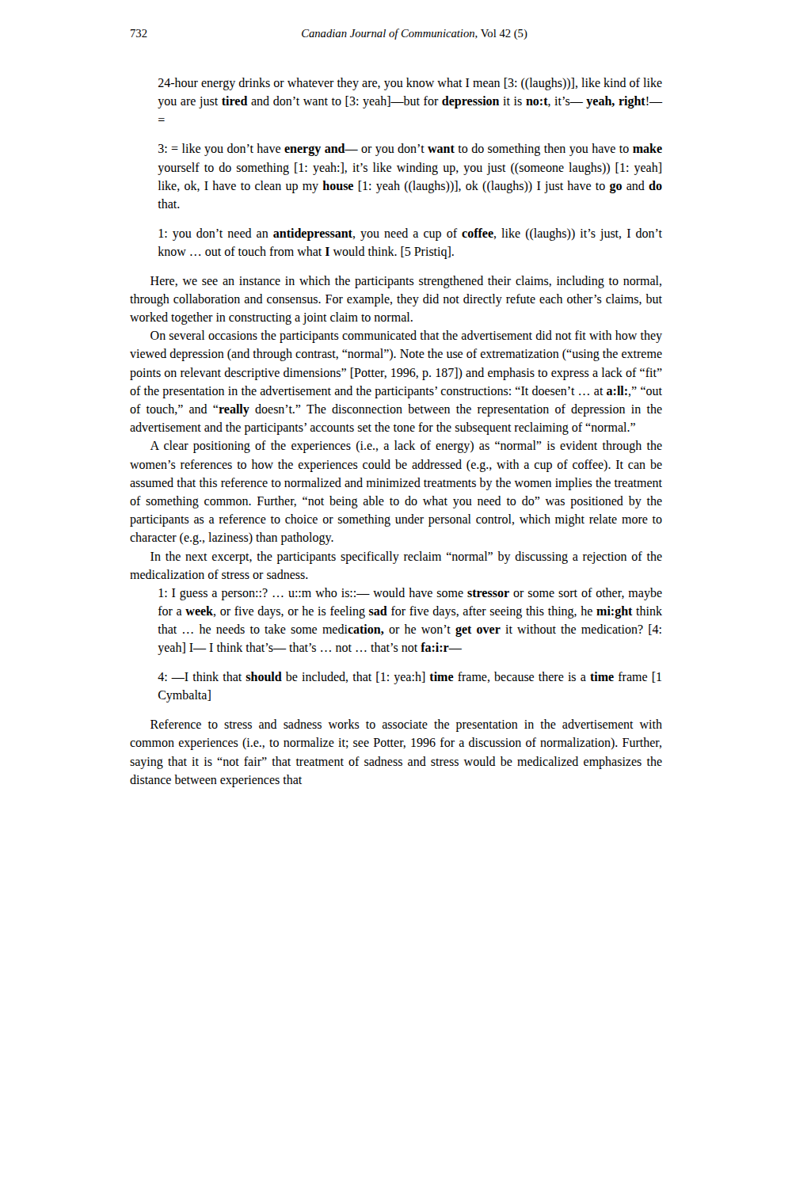732 Canadian Journal of Communication, Vol 42 (5)
24-hour energy drinks or whatever they are, you know what I mean [3: ((laughs))], like kind of like you are just tired and don’t want to [3: yeah]—but for depression it is no:t, it’s— yeah, right!— =
3: = like you don’t have energy and— or you don’t want to do something then you have to make yourself to do something [1: yeah:], it’s like winding up, you just ((someone laughs)) [1: yeah] like, ok, I have to clean up my house [1: yeah ((laughs))], ok ((laughs)) I just have to go and do that.
1: you don’t need an antidepressant, you need a cup of coffee, like ((laughs)) it’s just, I don’t know … out of touch from what I would think. [5 Pristiq].
Here, we see an instance in which the participants strengthened their claims, including to normal, through collaboration and consensus. For example, they did not directly refute each other’s claims, but worked together in constructing a joint claim to normal.
On several occasions the participants communicated that the advertisement did not fit with how they viewed depression (and through contrast, “normal”). Note the use of extrematization (“using the extreme points on relevant descriptive dimensions” [Potter, 1996, p. 187]) and emphasis to express a lack of “fit” of the presentation in the advertisement and the participants’ constructions: “It doesen’t … at a:ll:,” “out of touch,” and “really doesn’t.” The disconnection between the representation of depression in the advertisement and the participants’ accounts set the tone for the subsequent reclaiming of “normal.”
A clear positioning of the experiences (i.e., a lack of energy) as “normal” is evident through the women’s references to how the experiences could be addressed (e.g., with a cup of coffee). It can be assumed that this reference to normalized and minimized treatments by the women implies the treatment of something common. Further, “not being able to do what you need to do” was positioned by the participants as a reference to choice or something under personal control, which might relate more to character (e.g., laziness) than pathology.
In the next excerpt, the participants specifically reclaim “normal” by discussing a rejection of the medicalization of stress or sadness.
1: I guess a person::? … u::m who is::— would have some stressor or some sort of other, maybe for a week, or five days, or he is feeling sad for five days, after seeing this thing, he mi:ght think that … he needs to take some medication, or he won’t get over it without the medication? [4: yeah] I— I think that’s— that’s … not … that’s not fa:i:r—
4: —I think that should be included, that [1: yea:h] time frame, because there is a time frame [1 Cymbalta]
Reference to stress and sadness works to associate the presentation in the advertisement with common experiences (i.e., to normalize it; see Potter, 1996 for a discussion of normalization). Further, saying that it is “not fair” that treatment of sadness and stress would be medicalized emphasizes the distance between experiences that